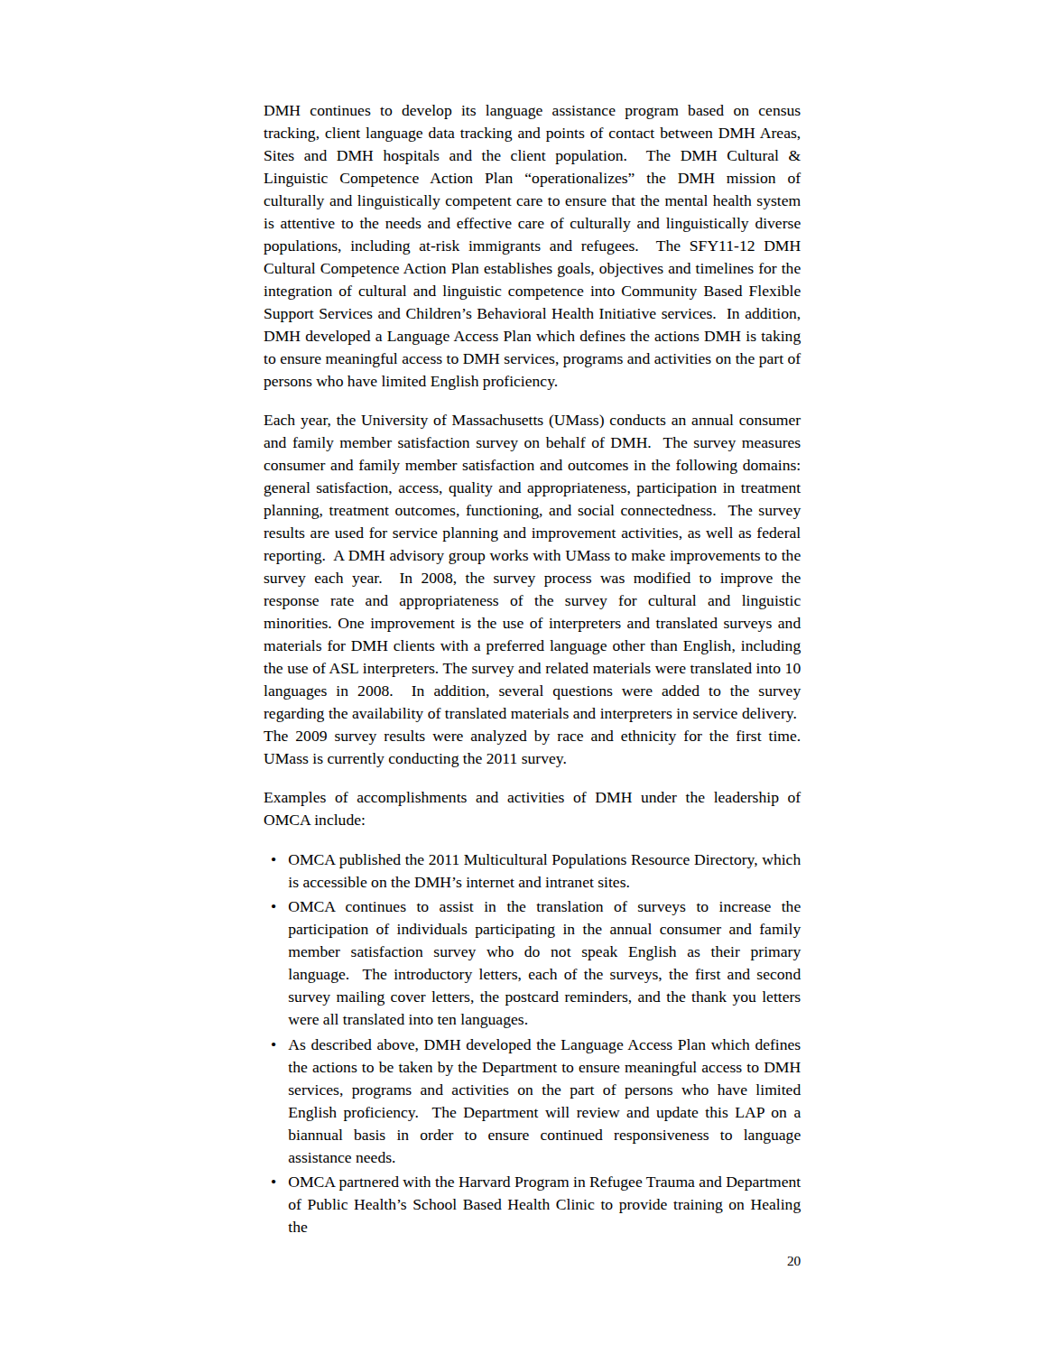DMH continues to develop its language assistance program based on census tracking, client language data tracking and points of contact between DMH Areas, Sites and DMH hospitals and the client population. The DMH Cultural & Linguistic Competence Action Plan “operationalizes” the DMH mission of culturally and linguistically competent care to ensure that the mental health system is attentive to the needs and effective care of culturally and linguistically diverse populations, including at-risk immigrants and refugees. The SFY11-12 DMH Cultural Competence Action Plan establishes goals, objectives and timelines for the integration of cultural and linguistic competence into Community Based Flexible Support Services and Children’s Behavioral Health Initiative services. In addition, DMH developed a Language Access Plan which defines the actions DMH is taking to ensure meaningful access to DMH services, programs and activities on the part of persons who have limited English proficiency.
Each year, the University of Massachusetts (UMass) conducts an annual consumer and family member satisfaction survey on behalf of DMH. The survey measures consumer and family member satisfaction and outcomes in the following domains: general satisfaction, access, quality and appropriateness, participation in treatment planning, treatment outcomes, functioning, and social connectedness. The survey results are used for service planning and improvement activities, as well as federal reporting. A DMH advisory group works with UMass to make improvements to the survey each year. In 2008, the survey process was modified to improve the response rate and appropriateness of the survey for cultural and linguistic minorities. One improvement is the use of interpreters and translated surveys and materials for DMH clients with a preferred language other than English, including the use of ASL interpreters. The survey and related materials were translated into 10 languages in 2008. In addition, several questions were added to the survey regarding the availability of translated materials and interpreters in service delivery. The 2009 survey results were analyzed by race and ethnicity for the first time. UMass is currently conducting the 2011 survey.
Examples of accomplishments and activities of DMH under the leadership of OMCA include:
OMCA published the 2011 Multicultural Populations Resource Directory, which is accessible on the DMH’s internet and intranet sites.
OMCA continues to assist in the translation of surveys to increase the participation of individuals participating in the annual consumer and family member satisfaction survey who do not speak English as their primary language. The introductory letters, each of the surveys, the first and second survey mailing cover letters, the postcard reminders, and the thank you letters were all translated into ten languages.
As described above, DMH developed the Language Access Plan which defines the actions to be taken by the Department to ensure meaningful access to DMH services, programs and activities on the part of persons who have limited English proficiency. The Department will review and update this LAP on a biannual basis in order to ensure continued responsiveness to language assistance needs.
OMCA partnered with the Harvard Program in Refugee Trauma and Department of Public Health’s School Based Health Clinic to provide training on Healing the
20